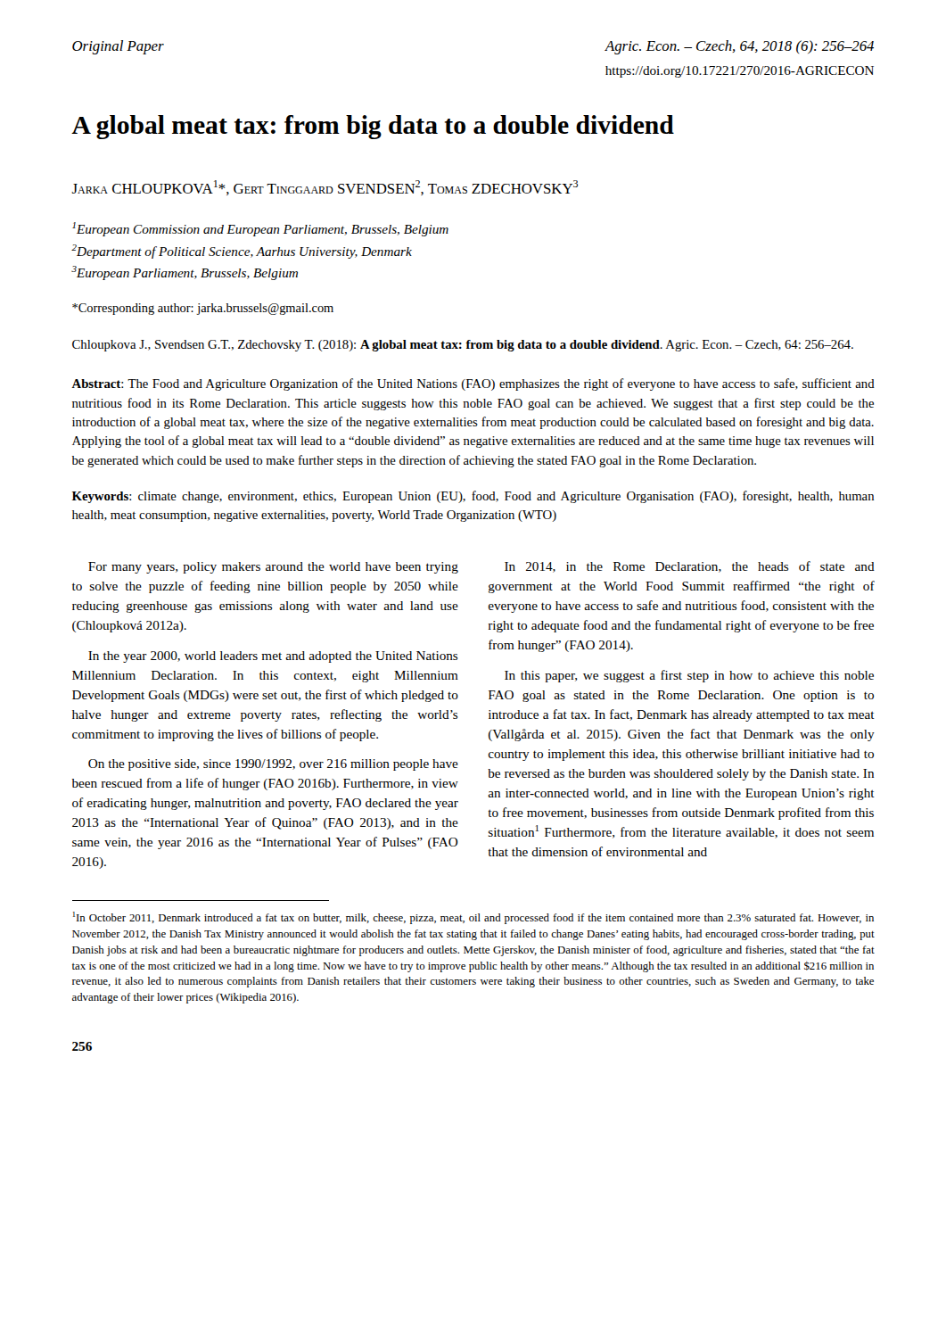Original Paper Agric. Econ. – Czech, 64, 2018 (6): 256–264
https://doi.org/10.17221/270/2016-AGRICECON
A global meat tax: from big data to a double dividend
Jarka CHLOUPKOVA1*, Gert Tinggaard SVENDSEN2, Tomas ZDECHOVSKY3
1European Commission and European Parliament, Brussels, Belgium
2Department of Political Science, Aarhus University, Denmark
3European Parliament, Brussels, Belgium
*Corresponding author: jarka.brussels@gmail.com
Chloupkova J., Svendsen G.T., Zdechovsky T. (2018): A global meat tax: from big data to a double dividend. Agric. Econ. – Czech, 64: 256–264.
Abstract: The Food and Agriculture Organization of the United Nations (FAO) emphasizes the right of everyone to have access to safe, sufficient and nutritious food in its Rome Declaration. This article suggests how this noble FAO goal can be achieved. We suggest that a first step could be the introduction of a global meat tax, where the size of the negative externalities from meat production could be calculated based on foresight and big data. Applying the tool of a global meat tax will lead to a “double dividend” as negative externalities are reduced and at the same time huge tax revenues will be generated which could be used to make further steps in the direction of achieving the stated FAO goal in the Rome Declaration.
Keywords: climate change, environment, ethics, European Union (EU), food, Food and Agriculture Organisation (FAO), foresight, health, human health, meat consumption, negative externalities, poverty, World Trade Organization (WTO)
For many years, policy makers around the world have been trying to solve the puzzle of feeding nine billion people by 2050 while reducing greenhouse gas emissions along with water and land use (Chloupková 2012a).
In the year 2000, world leaders met and adopted the United Nations Millennium Declaration. In this context, eight Millennium Development Goals (MDGs) were set out, the first of which pledged to halve hunger and extreme poverty rates, reflecting the world’s commitment to improving the lives of billions of people.
On the positive side, since 1990/1992, over 216 million people have been rescued from a life of hunger (FAO 2016b). Furthermore, in view of eradicating hunger, malnutrition and poverty, FAO declared the year 2013 as the “International Year of Quinoa” (FAO 2013), and in the same vein, the year 2016 as the “International Year of Pulses” (FAO 2016).
In 2014, in the Rome Declaration, the heads of state and government at the World Food Summit reaffirmed “the right of everyone to have access to safe and nutritious food, consistent with the right to adequate food and the fundamental right of everyone to be free from hunger” (FAO 2014).
In this paper, we suggest a first step in how to achieve this noble FAO goal as stated in the Rome Declaration. One option is to introduce a fat tax. In fact, Denmark has already attempted to tax meat (Vallgårda et al. 2015). Given the fact that Denmark was the only country to implement this idea, this otherwise brilliant initiative had to be reversed as the burden was shouldered solely by the Danish state. In an inter-connected world, and in line with the European Union’s right to free movement, businesses from outside Denmark profited from this situation1 Furthermore, from the literature available, it does not seem that the dimension of environmental and
1In October 2011, Denmark introduced a fat tax on butter, milk, cheese, pizza, meat, oil and processed food if the item contained more than 2.3% saturated fat. However, in November 2012, the Danish Tax Ministry announced it would abolish the fat tax stating that it failed to change Danes’ eating habits, had encouraged cross-border trading, put Danish jobs at risk and had been a bureaucratic nightmare for producers and outlets. Mette Gjerskov, the Danish minister of food, agriculture and fisheries, stated that “the fat tax is one of the most criticized we had in a long time. Now we have to try to improve public health by other means.” Although the tax resulted in an additional $216 million in revenue, it also led to numerous complaints from Danish retailers that their customers were taking their business to other countries, such as Sweden and Germany, to take advantage of their lower prices (Wikipedia 2016).
256